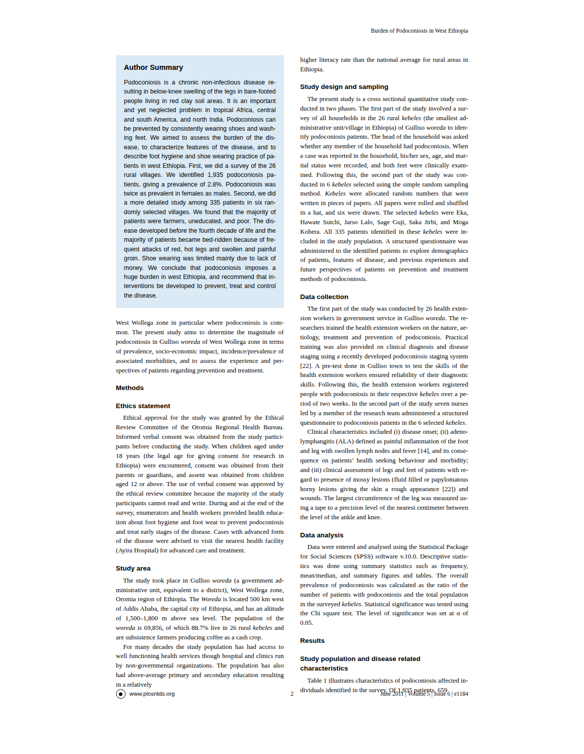Burden of Podoconiosis in West Ethiopia
Author Summary
Podoconiosis is a chronic non-infectious disease resulting in below-knee swelling of the legs in bare-footed people living in red clay soil areas. It is an important and yet neglected problem in tropical Africa, central and south America, and north India. Podoconiosis can be prevented by consistently wearing shoes and washing feet. We aimed to assess the burden of the disease, to characterize features of the disease, and to describe foot hygiene and shoe wearing practice of patients in west Ethiopia. First, we did a survey of the 26 rural villages. We identified 1,935 podoconiosis patients, giving a prevalence of 2.8%. Podoconiosis was twice as prevalent in females as males. Second, we did a more detailed study among 335 patients in six randomly selected villages. We found that the majority of patients were farmers, uneducated, and poor. The disease developed before the fourth decade of life and the majority of patients became bed-ridden because of frequent attacks of red, hot legs and swollen and painful groin. Shoe wearing was limited mainly due to lack of money. We conclude that podoconiosis imposes a huge burden in west Ethiopia, and recommend that interventions be developed to prevent, treat and control the disease.
West Wollega zone in particular where podoconiosis is common. The present study aims to determine the magnitude of podoconiosis in Gulliso woreda of West Wollega zone in terms of prevalence, socio-economic impact, incidence/prevalence of associated morbidities, and to assess the experience and perspectives of patients regarding prevention and treatment.
Methods
Ethics statement
Ethical approval for the study was granted by the Ethical Review Committee of the Oromia Regional Health Bureau. Informed verbal consent was obtained from the study participants before conducting the study. When children aged under 18 years (the legal age for giving consent for research in Ethiopia) were encountered, consent was obtained from their parents or guardians, and assent was obtained from children aged 12 or above. The use of verbal consent was approved by the ethical review commitee because the majority of the study participants cannot read and write. During and at the end of the survey, enumerators and health workers provided health education about foot hygiene and foot wear to prevent podoconiosis and treat early stages of the disease. Cases with advanced form of the disease were advised to visit the nearest health facility (Ayira Hospital) for advanced care and treatment.
Study area
The study took place in Gulliso woreda (a government administrative unit, equivalent to a district), West Wollega zone, Oromia region of Ethiopia. The Woreda is located 500 km west of Addis Ababa, the capital city of Ethiopia, and has an altitude of 1,500–1,800 m above sea level. The population of the woreda is 69,856, of which 88.7% live in 26 rural kebeles and are subsistence farmers producing coffee as a cash crop.
For many decades the study population has had access to well functioning health services though hospital and clinics run by non-governmental organizations. The population has also had above-average primary and secondary education resulting in a relatively
higher literacy rate than the national average for rural areas in Ethiopia.
Study design and sampling
The present study is a cross sectional quantitative study conducted in two phases. The first part of the study involved a survey of all households in the 26 rural kebeles (the smallest administrative unit/village in Ethiopia) of Gulliso woreda to identify podoconiosis patients. The head of the household was asked whether any member of the household had podoconiosis. When a case was reported in the household, his/her sex, age, and marital status were recorded, and both feet were clinically examined. Following this, the second part of the study was conducted in 6 kebeles selected using the simple random sampling method. Kebeles were allocated random numbers that were written in pieces of papers. All papers were rolled and shuffled in a hat, and six were drawn. The selected kebeles were Eka, Hawate Sutchi, Jarso Lalo, Sage Guji, Saka Jirbi, and Moga Kobera. All 335 patients identified in these kebeles were included in the study population. A structured questionnaire was administered to the identified patients to explore demographics of patients, features of disease, and previous experiences and future perspectives of patients on prevention and treatment methods of podoconiosis.
Data collection
The first part of the study was conducted by 26 health extension workers in government service in Gulliso woreda. The researchers trained the health extension workers on the nature, aetiology, treatment and prevention of podoconiosis. Practical training was also provided on clinical diagnosis and disease staging using a recently developed podoconiosis staging system [22]. A pre-test done in Gulliso town to test the skills of the health extension workers ensured reliability of their diagnostic skills. Following this, the health extension workers registered people with podoconiosis in their respective kebeles over a period of two weeks. In the second part of the study seven nurses led by a member of the research team administered a structured questionnaire to podoconiosis patients in the 6 selected kebeles.
Clinical characteristics included (i) disease onset; (ii) adeno-lymphangitis (ALA) defined as painful inflammation of the foot and leg with swollen lymph nodes and fever [14], and its consequence on patients’ health seeking behaviour and morbidity; and (iii) clinical assessment of legs and feet of patients with regard to presence of mossy lesions (fluid filled or papylomatous horny lesions giving the skin a rough appearance [22]) and wounds. The largest circumference of the leg was measured using a tape to a precision level of the nearest centimeter between the level of the ankle and knee.
Data analysis
Data were entered and analysed using the Statistical Package for Social Sciences (SPSS) software v.10.0. Descriptive statistics was done using summary statistics such as frequency, mean/median, and summary figures and tables. The overall prevalence of podoconiosis was calculated as the ratio of the number of patients with podoconiosis and the total population in the surveyed kebeles. Statistical significance was tested using the Chi square test. The level of significance was set at α of 0.05.
Results
Study population and disease related characteristics
Table 1 illustrates characteristics of podoconiosis affected individuals identified in the survey. Of 1,935 patients, 659
www.plosntds.org
2
June 2011 | Volume 5 | Issue 6 | e1184